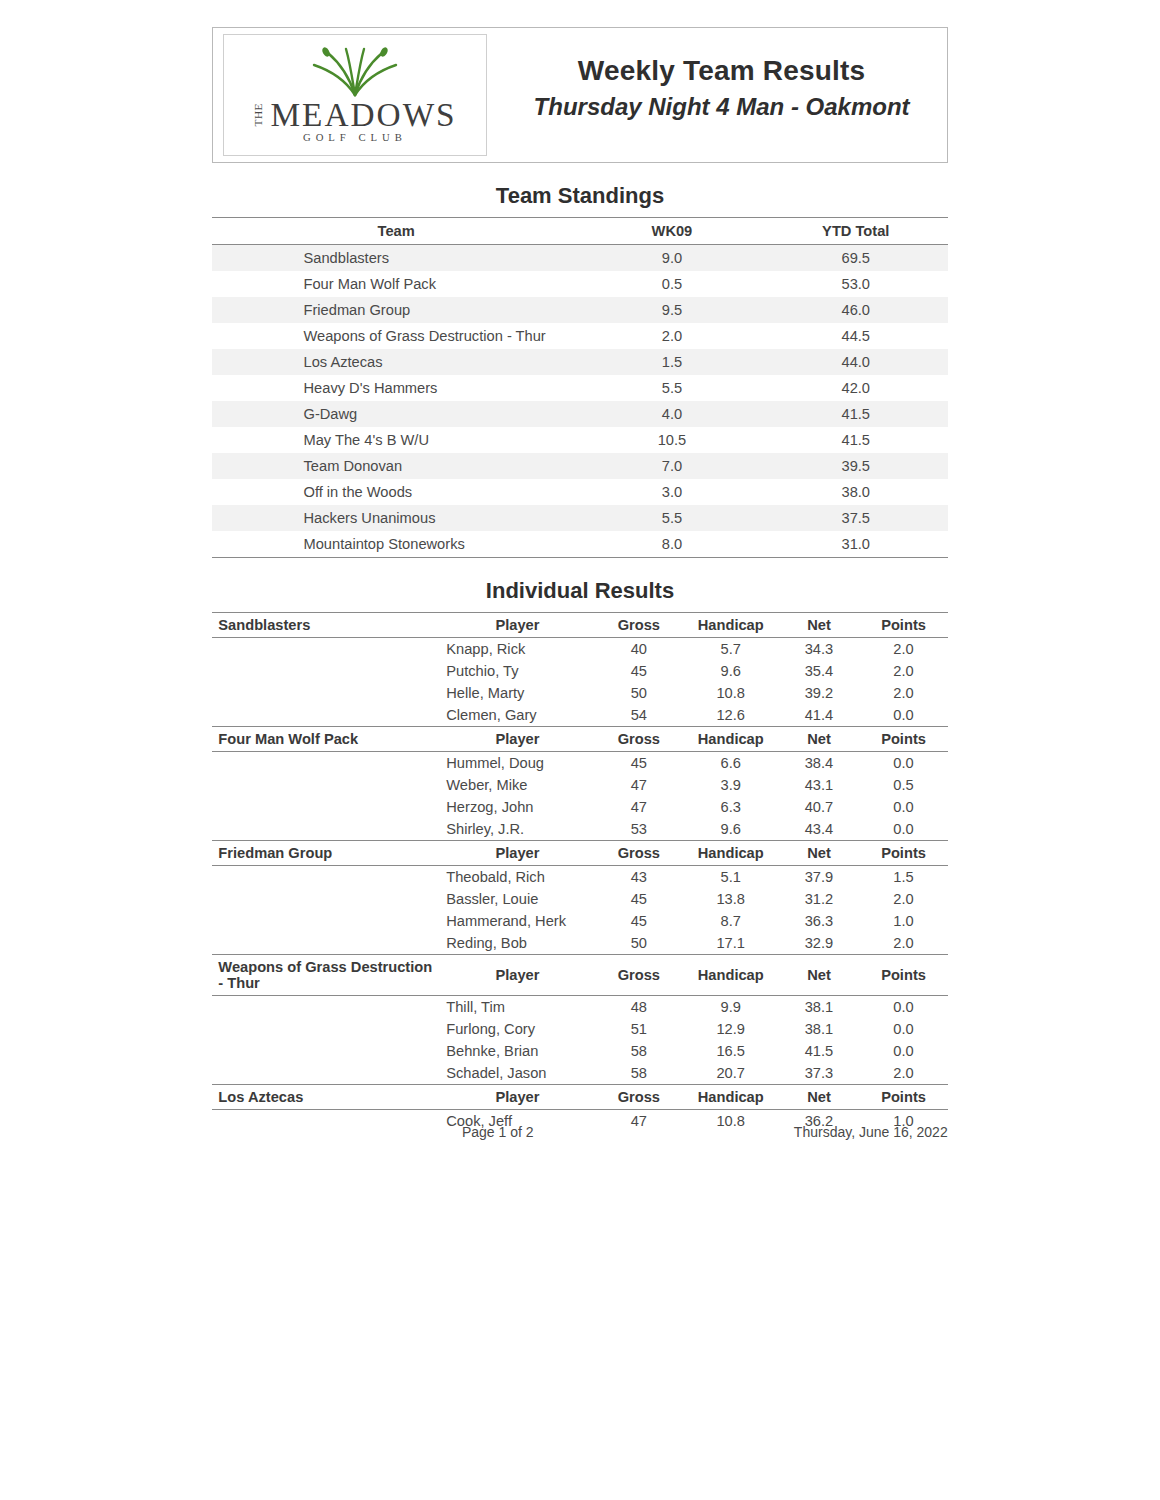THE MEADOWS
GOLF CLUB
Weekly Team Results
Thursday Night 4 Man - Oakmont
Team Standings
| Team | WK09 | YTD Total |
| --- | --- | --- |
| Sandblasters | 9.0 | 69.5 |
| Four Man Wolf Pack | 0.5 | 53.0 |
| Friedman Group | 9.5 | 46.0 |
| Weapons of Grass Destruction - Thur | 2.0 | 44.5 |
| Los Aztecas | 1.5 | 44.0 |
| Heavy D's Hammers | 5.5 | 42.0 |
| G-Dawg | 4.0 | 41.5 |
| May The 4's B W/U | 10.5 | 41.5 |
| Team Donovan | 7.0 | 39.5 |
| Off in the Woods | 3.0 | 38.0 |
| Hackers Unanimous | 5.5 | 37.5 |
| Mountaintop Stoneworks | 8.0 | 31.0 |
Individual Results
| Sandblasters | Player | Gross | Handicap | Net | Points |
| | Knapp, Rick | 40 | 5.7 | 34.3 | 2.0 |
| | Putchio, Ty | 45 | 9.6 | 35.4 | 2.0 |
| | Helle, Marty | 50 | 10.8 | 39.2 | 2.0 |
| | Clemen, Gary | 54 | 12.6 | 41.4 | 0.0 |
| Four Man Wolf Pack | Player | Gross | Handicap | Net | Points |
| | Hummel, Doug | 45 | 6.6 | 38.4 | 0.0 |
| | Weber, Mike | 47 | 3.9 | 43.1 | 0.5 |
| | Herzog, John | 47 | 6.3 | 40.7 | 0.0 |
| | Shirley, J.R. | 53 | 9.6 | 43.4 | 0.0 |
| Friedman Group | Player | Gross | Handicap | Net | Points |
| | Theobald, Rich | 43 | 5.1 | 37.9 | 1.5 |
| | Bassler, Louie | 45 | 13.8 | 31.2 | 2.0 |
| | Hammerand, Herk | 45 | 8.7 | 36.3 | 1.0 |
| | Reding, Bob | 50 | 17.1 | 32.9 | 2.0 |
| Weapons of Grass Destruction - Thur | Player | Gross | Handicap | Net | Points |
| | Thill, Tim | 48 | 9.9 | 38.1 | 0.0 |
| | Furlong, Cory | 51 | 12.9 | 38.1 | 0.0 |
| | Behnke, Brian | 58 | 16.5 | 41.5 | 0.0 |
| | Schadel, Jason | 58 | 20.7 | 37.3 | 2.0 |
| Los Aztecas | Player | Gross | Handicap | Net | Points |
| | Cook, Jeff | 47 | 10.8 | 36.2 | 1.0 |
Page 1 of 2 Thursday, June 16, 2022